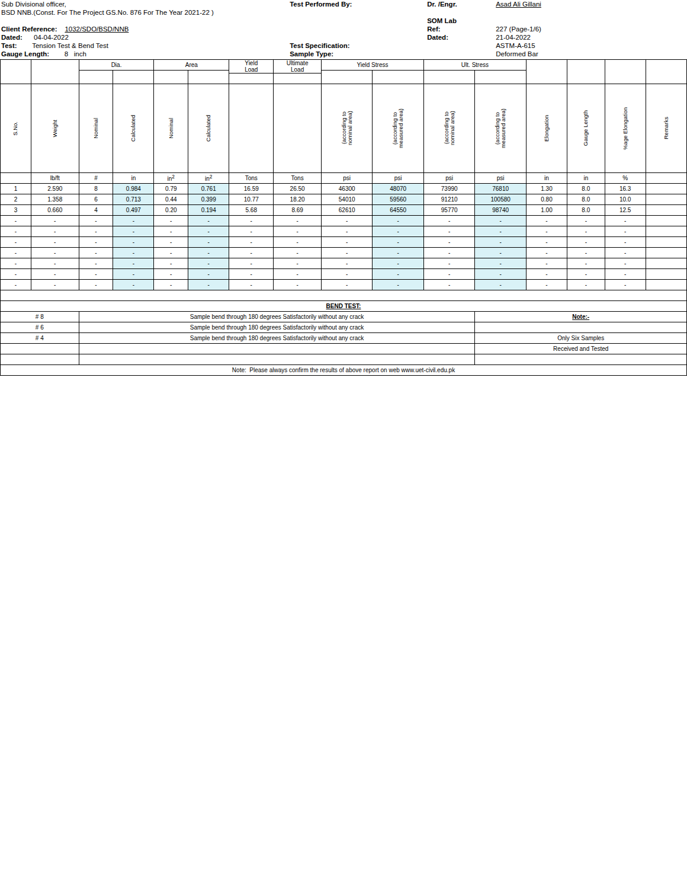| Sub Divisional officer, | Test Performed By: | Dr. /Engr. | Asad Ali Gillani |
| BSD NNB.(Const. For The Project GS.No. 876 For The Year 2021-22 ) |
| | SOM Lab |
| Client Reference: 1032/SDO/BSD/NNB | | Ref: | 227 (Page-1/6) |
| Dated: 04-04-2022 | | Dated: | 21-04-2022 |
| Test: Tension Test & Bend Test | Test Specification: | ASTM-A-615 |
| Gauge Length: 8 inch | Sample Type: | Deformed Bar |
| | | Dia. | Area | Yield Load | Ultimate Load | Yield Stress | Ult. Stress | | | | |
| S.No. | Weight | Nominal | Calculated | Nominal | Calculated | | | (according to nominal area) | (according to measured area) | (according to nominal area) | (according to measured area) | Elongation | Gauge Length | %age Elongation | Remarks |
| | lb/ft | # | in | in 2 | in 2 | Tons | Tons | psi | psi | psi | psi | in | in | % | |
| 1 | 2.590 | 8 | 0.984 | 0.79 | 0.761 | 16.59 | 26.50 | 46300 | 48070 | 73990 | 76810 | 1.30 | 8.0 | 16.3 | |
| 2 | 1.358 | 6 | 0.713 | 0.44 | 0.399 | 10.77 | 18.20 | 54010 | 59560 | 91210 | 100580 | 0.80 | 8.0 | 10.0 | |
| 3 | 0.660 | 4 | 0.497 | 0.20 | 0.194 | 5.68 | 8.69 | 62610 | 64550 | 95770 | 98740 | 1.00 | 8.0 | 12.5 | |
| - | - | - | - | - | - | - | - | - | - | - | - | - | - | - | |
| - | - | - | - | - | - | - | - | - | - | - | - | - | - | - | |
| - | - | - | - | - | - | - | - | - | - | - | - | - | - | - | |
| - | - | - | - | - | - | - | - | - | - | - | - | - | - | - | |
| - | - | - | - | - | - | - | - | - | - | - | - | - | - | - | |
| - | - | - | - | - | - | - | - | - | - | - | - | - | - | - | |
| - | - | - | - | - | - | - | - | - | - | - | - | - | - | - | |
| BEND TEST: |
| # 8 | Sample bend through 180 degrees Satisfactorily without any crack | Note:- |
| # 6 | Sample bend through 180 degrees Satisfactorily without any crack | |
| # 4 | Sample bend through 180 degrees Satisfactorily without any crack | Only Six Samples |
| | | Received and Tested |
| Note: Please always confirm the results of above report on web www.uet-civil.edu.pk |